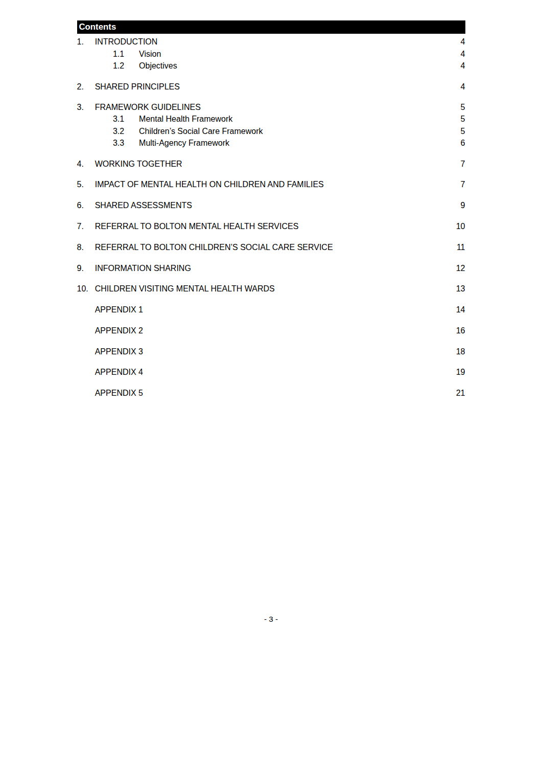Contents
| 1. | INTRODUCTION | 4 |
| | / 1.1 / Vision / | 4 |
| | / 1.2 / Objectives / | 4 |
| 2. | SHARED PRINCIPLES | 4 |
| 3. | FRAMEWORK GUIDELINES | 5 |
| | / 3.1 / Mental Health Framework / | 5 |
| | / 3.2 / Children’s Social Care Framework / | 5 |
| | / 3.3 / Multi-Agency Framework / | 6 |
| 4. | WORKING TOGETHER | 7 |
| 5. | IMPACT OF MENTAL HEALTH ON CHILDREN AND FAMILIES | 7 |
| 6. | SHARED ASSESSMENTS | 9 |
| 7. | REFERRAL TO BOLTON MENTAL HEALTH SERVICES | 10 |
| 8. | REFERRAL TO BOLTON CHILDREN’S SOCIAL CARE SERVICE | 11 |
| 9. | INFORMATION SHARING | 12 |
| 10. | CHILDREN VISITING MENTAL HEALTH WARDS | 13 |
| | APPENDIX 1 | 14 |
| | APPENDIX 2 | 16 |
| | APPENDIX 3 | 18 |
| | APPENDIX 4 | 19 |
| | APPENDIX 5 | 21 |
- 3 -